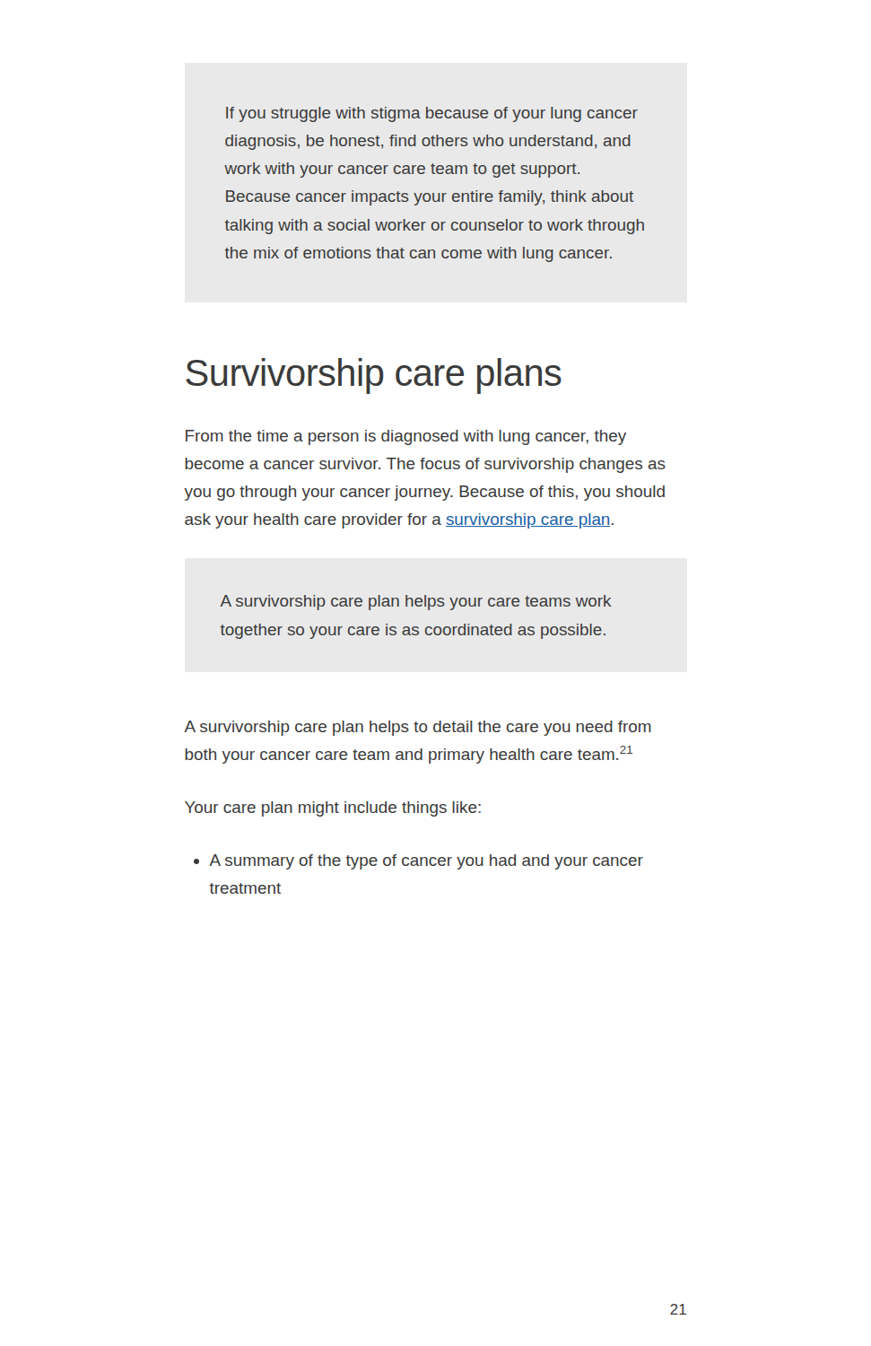If you struggle with stigma because of your lung cancer diagnosis, be honest, find others who understand, and work with your cancer care team to get support. Because cancer impacts your entire family, think about talking with a social worker or counselor to work through the mix of emotions that can come with lung cancer.
Survivorship care plans
From the time a person is diagnosed with lung cancer, they become a cancer survivor. The focus of survivorship changes as you go through your cancer journey. Because of this, you should ask your health care provider for a survivorship care plan.
A survivorship care plan helps your care teams work together so your care is as coordinated as possible.
A survivorship care plan helps to detail the care you need from both your cancer care team and primary health care team.21
Your care plan might include things like:
A summary of the type of cancer you had and your cancer treatment
21